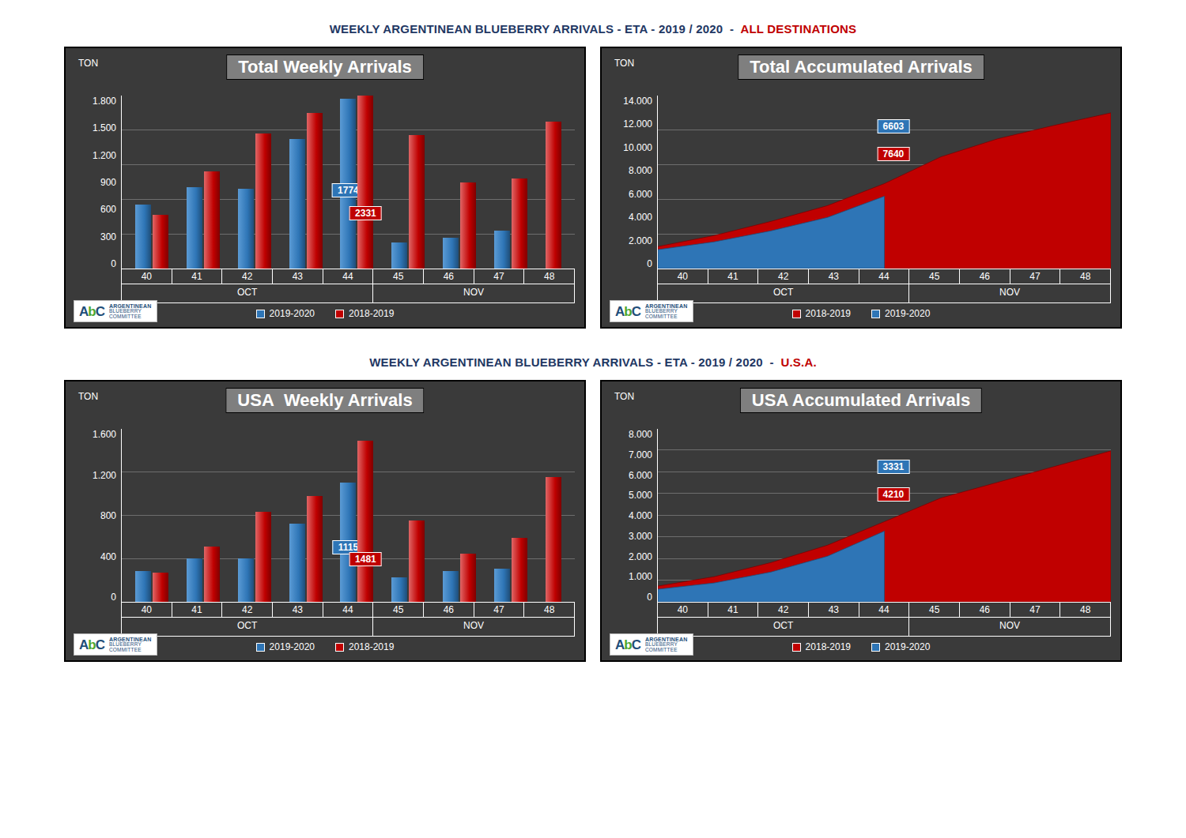WEEKLY ARGENTINEAN BLUEBERRY ARRIVALS - ETA - 2019 / 2020 - ALL DESTINATIONS
TON
Total Weekly Arrivals
1.8001.5001.200900 6003000
1774
2331
40
41
42
43
44
45
46
47
48
OCT
NOV
2019-2020 2018-2019
Ab C ARGENTINEANblueberry
committee
TON
Total Accumulated Arrivals
14.00012.00010.0008.000 6.0004.0002.0000
6603 7640
40
41
42
43
44
45
46
47
48
OCT
NOV
2018-2019 2019-2020
Ab C ARGENTINEANblueberry
committee
WEEKLY ARGENTINEAN BLUEBERRY ARRIVALS - ETA - 2019 / 2020 - U.S.A.
TON
USA Weekly Arrivals
1.6001.2008004000
1115
1481
40
41
42
43
44
45
46
47
48
OCT
NOV
2019-2020 2018-2019
Ab C ARGENTINEANblueberry
committee
TON
USA Accumulated Arrivals
8.0007.0006.0005.000 4.0003.0002.0001.0000
3331 4210
40
41
42
43
44
45
46
47
48
OCT
NOV
2018-2019 2019-2020
Ab C ARGENTINEANblueberry
committee